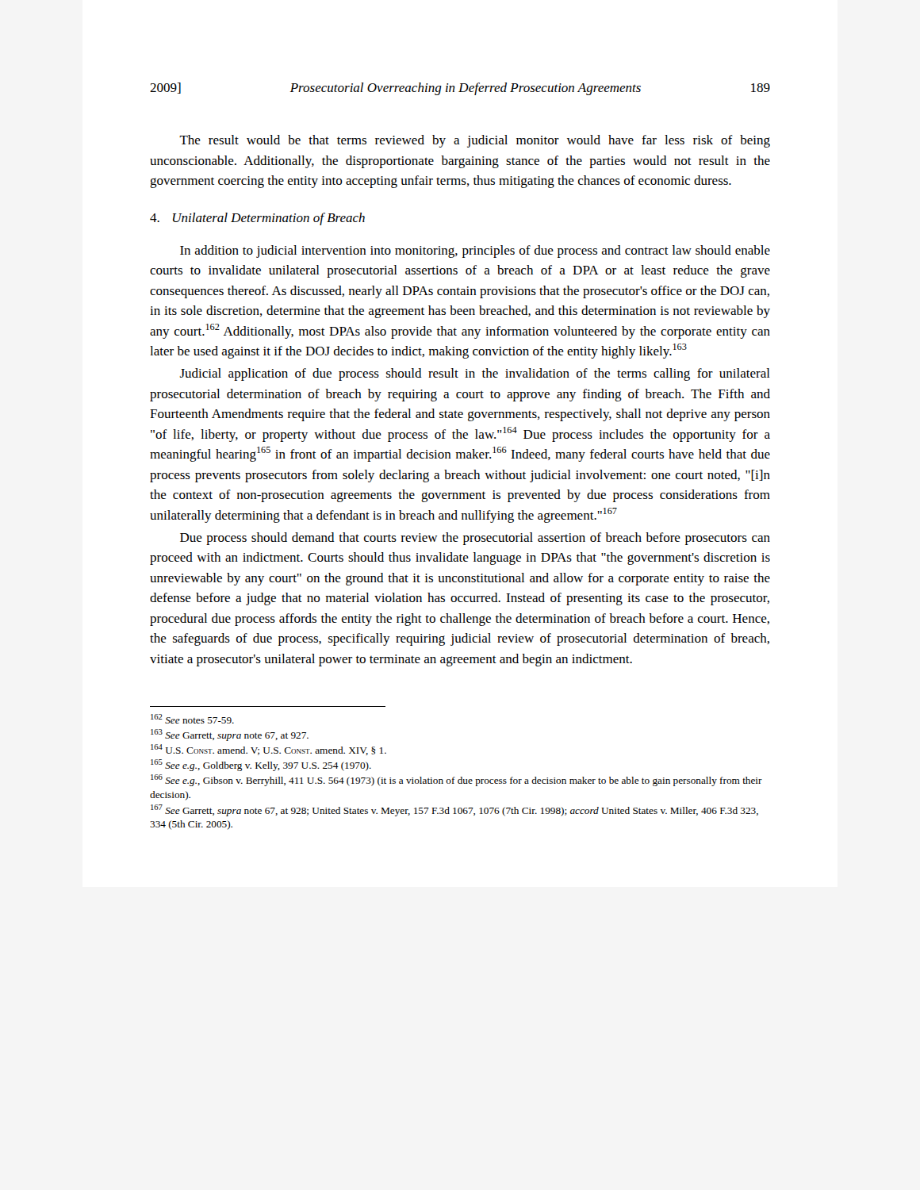2009] Prosecutorial Overreaching in Deferred Prosecution Agreements 189
The result would be that terms reviewed by a judicial monitor would have far less risk of being unconscionable. Additionally, the disproportionate bargaining stance of the parties would not result in the government coercing the entity into accepting unfair terms, thus mitigating the chances of economic duress.
4. Unilateral Determination of Breach
In addition to judicial intervention into monitoring, principles of due process and contract law should enable courts to invalidate unilateral prosecutorial assertions of a breach of a DPA or at least reduce the grave consequences thereof. As discussed, nearly all DPAs contain provisions that the prosecutor's office or the DOJ can, in its sole discretion, determine that the agreement has been breached, and this determination is not reviewable by any court.162 Additionally, most DPAs also provide that any information volunteered by the corporate entity can later be used against it if the DOJ decides to indict, making conviction of the entity highly likely.163
Judicial application of due process should result in the invalidation of the terms calling for unilateral prosecutorial determination of breach by requiring a court to approve any finding of breach. The Fifth and Fourteenth Amendments require that the federal and state governments, respectively, shall not deprive any person "of life, liberty, or property without due process of the law."164 Due process includes the opportunity for a meaningful hearing165 in front of an impartial decision maker.166 Indeed, many federal courts have held that due process prevents prosecutors from solely declaring a breach without judicial involvement: one court noted, "[i]n the context of non-prosecution agreements the government is prevented by due process considerations from unilaterally determining that a defendant is in breach and nullifying the agreement."167
Due process should demand that courts review the prosecutorial assertion of breach before prosecutors can proceed with an indictment. Courts should thus invalidate language in DPAs that "the government's discretion is unreviewable by any court" on the ground that it is unconstitutional and allow for a corporate entity to raise the defense before a judge that no material violation has occurred. Instead of presenting its case to the prosecutor, procedural due process affords the entity the right to challenge the determination of breach before a court. Hence, the safeguards of due process, specifically requiring judicial review of prosecutorial determination of breach, vitiate a prosecutor's unilateral power to terminate an agreement and begin an indictment.
162 See notes 57-59.
163 See Garrett, supra note 67, at 927.
164 U.S. Const. amend. V; U.S. Const. amend. XIV, § 1.
165 See e.g., Goldberg v. Kelly, 397 U.S. 254 (1970).
166 See e.g., Gibson v. Berryhill, 411 U.S. 564 (1973) (it is a violation of due process for a decision maker to be able to gain personally from their decision).
167 See Garrett, supra note 67, at 928; United States v. Meyer, 157 F.3d 1067, 1076 (7th Cir. 1998); accord United States v. Miller, 406 F.3d 323, 334 (5th Cir. 2005).